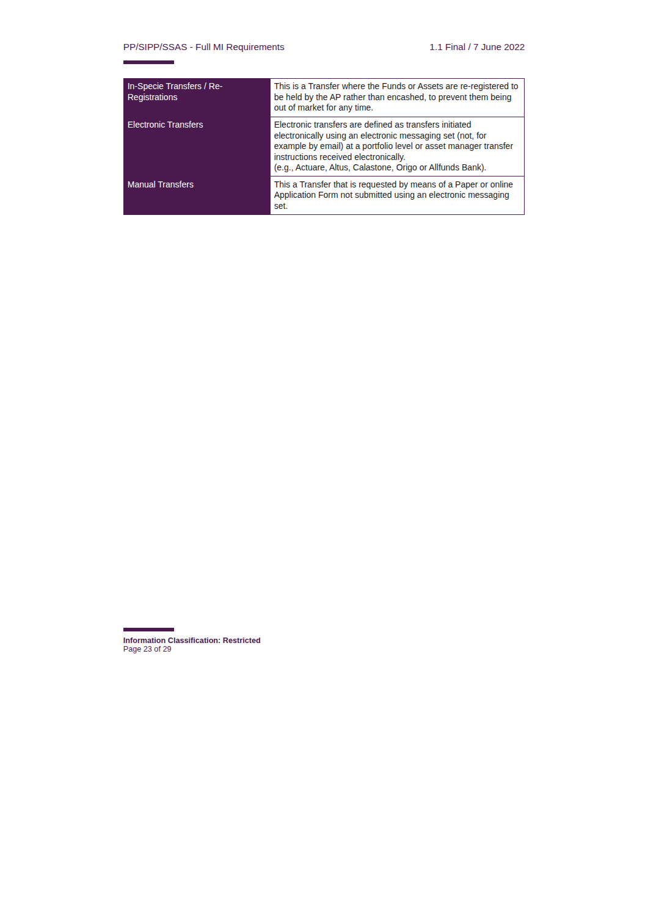PP/SIPP/SSAS - Full MI Requirements
1.1 Final / 7 June 2022
| In-Specie Transfers / Re-Registrations | This is a Transfer where the Funds or Assets are re-registered to be held by the AP rather than encashed, to prevent them being out of market for any time. |
| Electronic Transfers | Electronic transfers are defined as transfers initiated electronically using an electronic messaging set (not, for example by email) at a portfolio level or asset manager transfer instructions received electronically. (e.g., Actuare, Altus, Calastone, Origo or Allfunds Bank). |
| Manual Transfers | This a Transfer that is requested by means of a Paper or online Application Form not submitted using an electronic messaging set. |
Information Classification: Restricted
Page 23 of 29